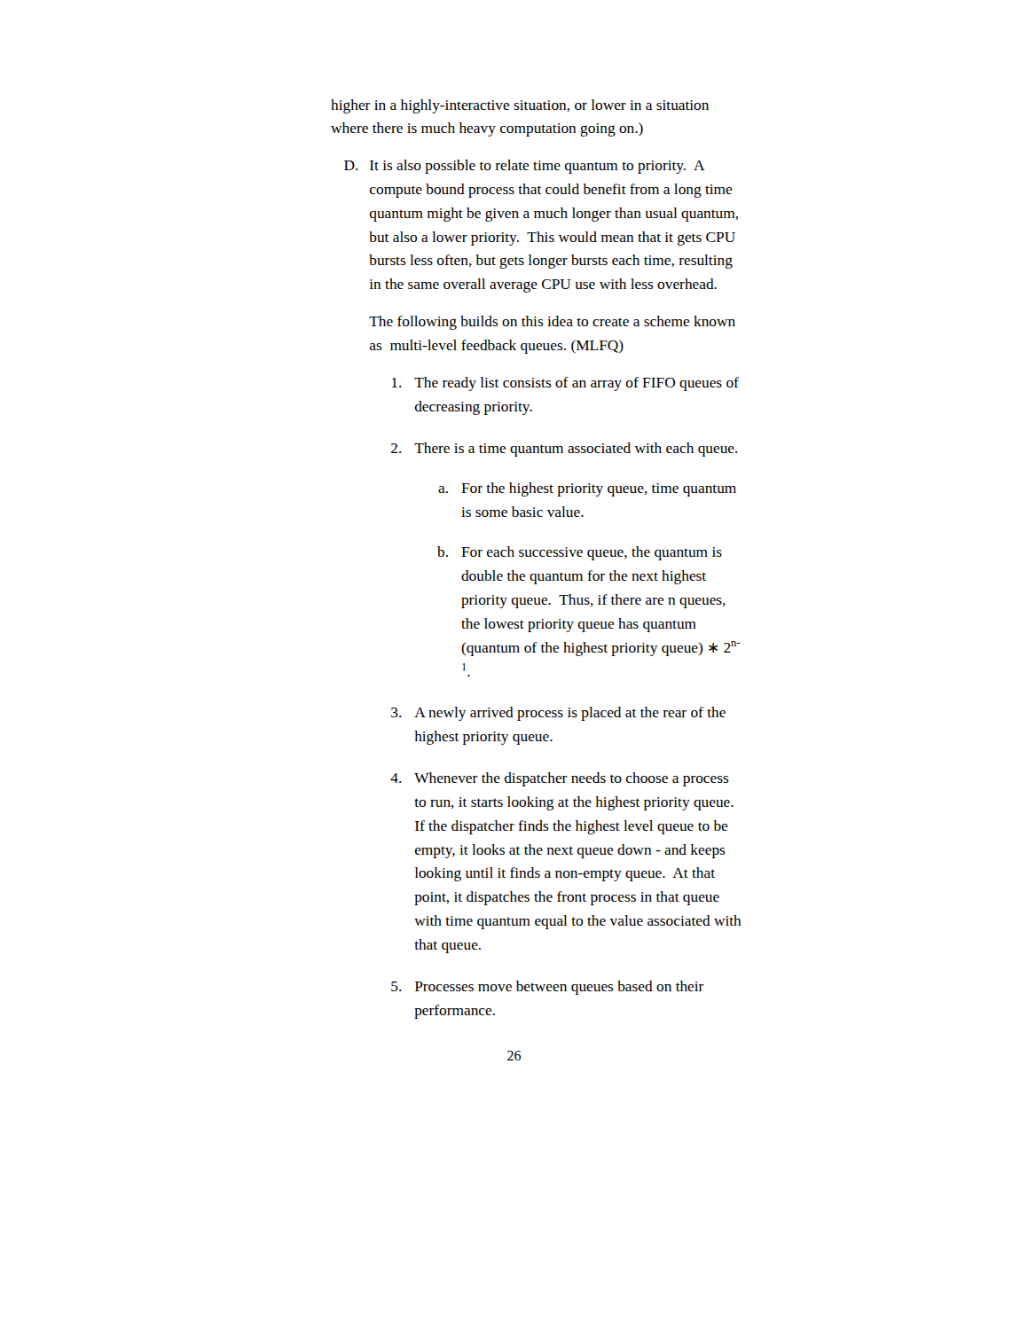higher in a highly-interactive situation, or lower in a situation where there is much heavy computation going on.)
It is also possible to relate time quantum to priority. A compute bound process that could benefit from a long time quantum might be given a much longer than usual quantum, but also a lower priority. This would mean that it gets CPU bursts less often, but gets longer bursts each time, resulting in the same overall average CPU use with less overhead.
The following builds on this idea to create a scheme known as multi-level feedback queues. (MLFQ)
The ready list consists of an array of FIFO queues of decreasing priority.
There is a time quantum associated with each queue.
For the highest priority queue, time quantum is some basic value.
For each successive queue, the quantum is double the quantum for the next highest priority queue. Thus, if there are n queues, the lowest priority queue has quantum (quantum of the highest priority queue) ∗ 2n-1.
A newly arrived process is placed at the rear of the highest priority queue.
Whenever the dispatcher needs to choose a process to run, it starts looking at the highest priority queue. If the dispatcher finds the highest level queue to be empty, it looks at the next queue down - and keeps looking until it finds a non-empty queue. At that point, it dispatches the front process in that queue with time quantum equal to the value associated with that queue.
Processes move between queues based on their performance.
26